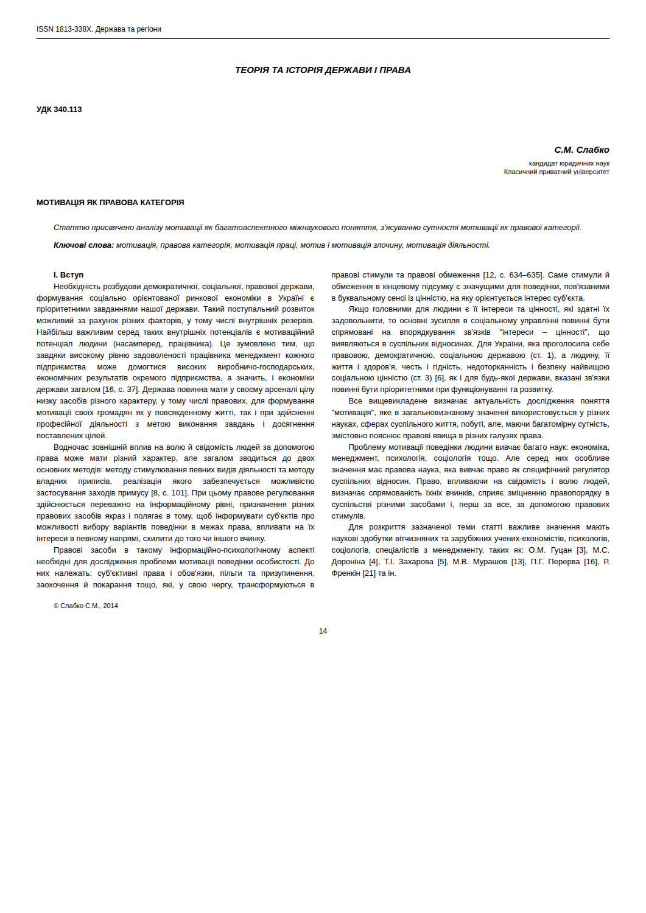ISSN 1813-338X. Держава та регіони
ТЕОРІЯ ТА ІСТОРІЯ ДЕРЖАВИ І ПРАВА
УДК 340.113
С.М. Слабко
кандидат юридичних наук
Класичний приватний університет
МОТИВАЦІЯ ЯК ПРАВОВА КАТЕГОРІЯ
Статтю присвячено аналізу мотивації як багатоаспектного міжнаукового поняття, з'ясуванню сутності мотивації як правової категорії.
Ключові слова: мотивація, правова категорія, мотивація праці, мотив і мотивація злочину, мотивація діяльності.
І. Вступ
Необхідність розбудови демократичної, соціальної, правової держави, формування соціально орієнтованої ринкової економіки в Україні є пріоритетними завданнями нашої держави. Такий поступальний розвиток можливий за рахунок різних факторів, у тому числі внутрішніх резервів. Найбільш важливим серед таких внутрішніх потенціалів є мотиваційний потенціал людини (насамперед, працівника). Це зумовлено тим, що завдяки високому рівню задоволеності працівника менеджмент кожного підприємства може домогтися високих виробничо-господарських, економічних результатів окремого підприємства, а значить, і економіки держави загалом [16, с. 37]. Держава повинна мати у своєму арсеналі цілу низку засобів різного характеру, у тому числі правових, для формування мотивації своїх громадян як у повсякденному житті, так і при здійсненні професійної діяльності з метою виконання завдань і досягнення поставлених цілей.
Водночас зовнішній вплив на волю й свідомість людей за допомогою права може мати різний характер, але загалом зводиться до двох основних методів: методу стимулювання певних видів діяльності та методу владних приписів, реалізація якого забезпечується можливістю застосування заходів примусу [8, с. 101]. При цьому правове регулювання здійснюється переважно на інформаційному рівні, призначення різних правових засобів якраз і полягає в тому, щоб інформувати суб'єктів про можливості вибору варіантів поведінки в межах права, впливати на їх інтереси в певному напрямі, схилити до того чи іншого вчинку.
Правові засоби в такому інформаційно-психологічному аспекті необхідні для дослідження проблеми мотивації поведінки особистості. До них належать: суб'єктивні права і обов'язки, пільги та призупинення, заохочення й покарання тощо, які, у свою чергу, трансформуються в правові стимули та правові обмеження [12, с. 634–635]. Саме стимули й обмеження в кінцевому підсумку є значущими для поведінки, пов'язаними в буквальному сенсі із цінністю, на яку орієнтується інтерес суб'єкта.
Якщо головними для людини є її інтереси та цінності, які здатні їх задовольнити, то основні зусилля в соціальному управлінні повинні бути спрямовані на впорядкування зв'язків "інтереси – цінності", що виявляються в суспільних відносинах. Для України, яка проголосила себе правовою, демократичною, соціальною державою (ст. 1), а людину, її життя і здоров'я, честь і гідність, недоторканність і безпеку найвищою соціальною цінністю (ст. 3) [6], як і для будь-якої держави, вказані зв'язки повинні бути пріоритетними при функціонуванні та розвитку.
Все вищевикладене визначає актуальність дослідження поняття "мотивація", яке в загальновизнаному значенні використовується у різних науках, сферах суспільного життя, побуті, але, маючи багатомірну сутність, змістовно пояснює правові явища в різних галузях права.
Проблему мотивації поведінки людини вивчає багато наук: економіка, менеджмент, психологія, соціологія тощо. Але серед них особливе значення має правова наука, яка вивчає право як специфічний регулятор суспільних відносин. Право, впливаючи на свідомість і волю людей, визначає спрямованість їхніх вчинків, сприяє зміцненню правопорядку в суспільстві різними засобами і, перш за все, за допомогою правових стимулів.
Для розкриття зазначеної теми статті важливе значення мають наукові здобутки вітчизняних та зарубіжних учених-економістів, психологів, соціологів, спеціалістів з менеджменту, таких як: О.М. Гуцан [3], М.С. Дороніна [4], Т.І. Захарова [5], М.В. Мурашов [13], П.Г. Перерва [16], Р. Френкін [21] та ін.
© Слабко С.М., 2014
14